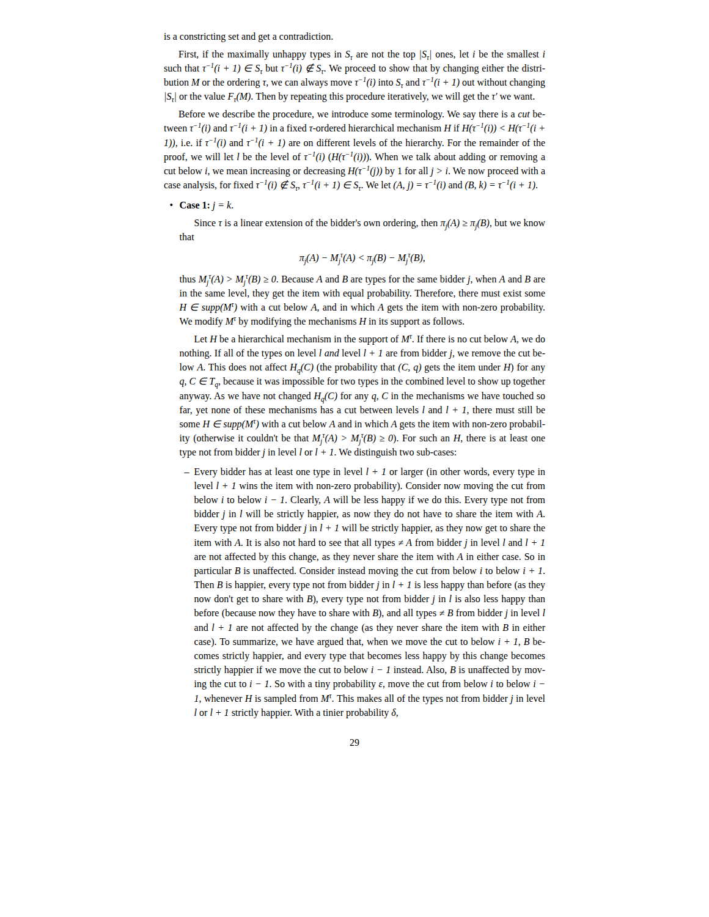is a constricting set and get a contradiction.
First, if the maximally unhappy types in Sτ are not the top |Sτ| ones, let i be the smallest i such that τ−1(i + 1) ∈ Sτ but τ−1(i) ∉ Sτ. We proceed to show that by changing either the distribution M or the ordering τ, we can always move τ−1(i) into Sτ and τ−1(i + 1) out without changing |Sτ| or the value Fτ(M). Then by repeating this procedure iteratively, we will get the τ′ we want.
Before we describe the procedure, we introduce some terminology. We say there is a cut between τ−1(i) and τ−1(i + 1) in a fixed τ-ordered hierarchical mechanism H if H(τ−1(i)) < H(τ−1(i + 1)), i.e. if τ−1(i) and τ−1(i + 1) are on different levels of the hierarchy. For the remainder of the proof, we will let l be the level of τ−1(i) (H(τ−1(i))). When we talk about adding or removing a cut below i, we mean increasing or decreasing H(τ−1(j)) by 1 for all j > i. We now proceed with a case analysis, for fixed τ−1(i) ∉ Sτ, τ−1(i + 1) ∈ Sτ. We let (A, j) = τ−1(i) and (B, k) = τ−1(i + 1).
Case 1: j = k.
Since τ is a linear extension of the bidder's own ordering, then πj(A) ≥ πj(B), but we know that
πj(A) − Mjτ(A) < πj(B) − Mjτ(B),
thus Mjτ(A) > Mjτ(B) ≥ 0. Because A and B are types for the same bidder j, when A and B are in the same level, they get the item with equal probability. Therefore, there must exist some H ∈ supp(Mτ) with a cut below A, and in which A gets the item with non-zero probability. We modify Mτ by modifying the mechanisms H in its support as follows.
Let H be a hierarchical mechanism in the support of Mτ. If there is no cut below A, we do nothing. If all of the types on level l and level l + 1 are from bidder j, we remove the cut below A. This does not affect Hq(C) (the probability that (C, q) gets the item under H) for any q, C ∈ Tq, because it was impossible for two types in the combined level to show up together anyway. As we have not changed Hq(C) for any q, C in the mechanisms we have touched so far, yet none of these mechanisms has a cut between levels l and l + 1, there must still be some H ∈ supp(Mτ) with a cut below A and in which A gets the item with non-zero probability (otherwise it couldn't be that Mjτ(A) > Mjτ(B) ≥ 0). For such an H, there is at least one type not from bidder j in level l or l + 1. We distinguish two sub-cases:
Every bidder has at least one type in level l + 1 or larger (in other words, every type in level l + 1 wins the item with non-zero probability). Consider now moving the cut from below i to below i − 1. Clearly, A will be less happy if we do this. Every type not from bidder j in l will be strictly happier, as now they do not have to share the item with A. Every type not from bidder j in l + 1 will be strictly happier, as they now get to share the item with A. It is also not hard to see that all types ≠ A from bidder j in level l and l + 1 are not affected by this change, as they never share the item with A in either case. So in particular B is unaffected. Consider instead moving the cut from below i to below i + 1. Then B is happier, every type not from bidder j in l + 1 is less happy than before (as they now don't get to share with B), every type not from bidder j in l is also less happy than before (because now they have to share with B), and all types ≠ B from bidder j in level l and l + 1 are not affected by the change (as they never share the item with B in either case). To summarize, we have argued that, when we move the cut to below i + 1, B becomes strictly happier, and every type that becomes less happy by this change becomes strictly happier if we move the cut to below i − 1 instead. Also, B is unaffected by moving the cut to i − 1. So with a tiny probability ε, move the cut from below i to below i − 1, whenever H is sampled from Mτ. This makes all of the types not from bidder j in level l or l + 1 strictly happier. With a tinier probability δ,
29